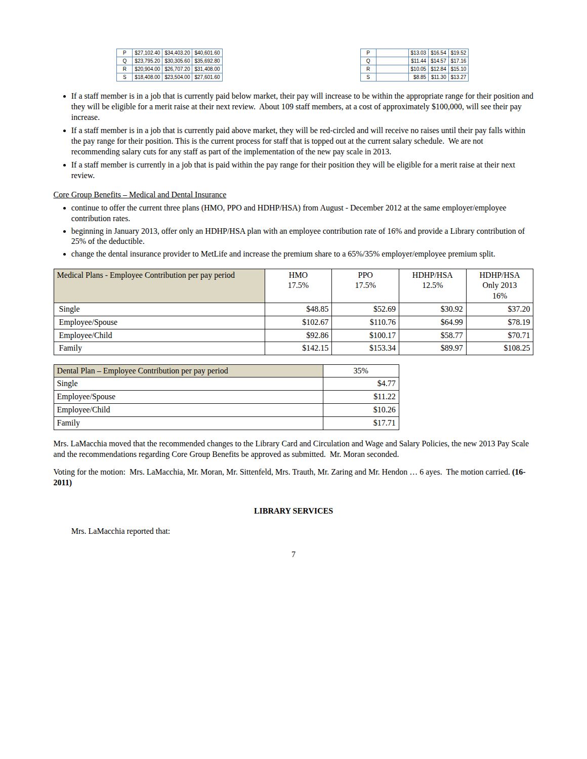| / P / $27,102.40 / $34,403.20 / $40,601.60 / / Q / $23,795.20 / $30,305.60 / $35,692.80 / / R / $20,904.00 / $26,707.20 / $31,408.00 / / S / $18,408.00 / $23,504.00 / $27,601.60 / | | / P / / $13.03 / $16.54 / $19.52 / / Q / / $11.44 / $14.57 / $17.16 / / R / / $10.05 / $12.84 / $15.10 / / S / / $8.85 / $11.30 / $13.27 / |
If a staff member is in a job that is currently paid below market, their pay will increase to be within the appropriate range for their position and they will be eligible for a merit raise at their next review. About 109 staff members, at a cost of approximately $100,000, will see their pay increase.
If a staff member is in a job that is currently paid above market, they will be red-circled and will receive no raises until their pay falls within the pay range for their position. This is the current process for staff that is topped out at the current salary schedule. We are not recommending salary cuts for any staff as part of the implementation of the new pay scale in 2013.
If a staff member is currently in a job that is paid within the pay range for their position they will be eligible for a merit raise at their next review.
Core Group Benefits – Medical and Dental Insurance
continue to offer the current three plans (HMO, PPO and HDHP/HSA) from August - December 2012 at the same employer/employee contribution rates.
beginning in January 2013, offer only an HDHP/HSA plan with an employee contribution rate of 16% and provide a Library contribution of 25% of the deductible.
change the dental insurance provider to MetLife and increase the premium share to a 65%/35% employer/employee premium split.
| Medical Plans - Employee Contribution per pay period | HMO 17.5% | PPO 17.5% | HDHP/HSA 12.5% | HDHP/HSA Only 2013 16% |
| --- | --- | --- | --- | --- |
| Single | $48.85 | $52.69 | $30.92 | $37.20 |
| Employee/Spouse | $102.67 | $110.76 | $64.99 | $78.19 |
| Employee/Child | $92.86 | $100.17 | $58.77 | $70.71 |
| Family | $142.15 | $153.34 | $89.97 | $108.25 |
| Dental Plan – Employee Contribution per pay period | 35% |
| --- | --- |
| Single | $4.77 |
| Employee/Spouse | $11.22 |
| Employee/Child | $10.26 |
| Family | $17.71 |
Mrs. LaMacchia moved that the recommended changes to the Library Card and Circulation and Wage and Salary Policies, the new 2013 Pay Scale and the recommendations regarding Core Group Benefits be approved as submitted. Mr. Moran seconded.
Voting for the motion: Mrs. LaMacchia, Mr. Moran, Mr. Sittenfeld, Mrs. Trauth, Mr. Zaring and Mr. Hendon … 6 ayes. The motion carried. (16-2011)
LIBRARY SERVICES
Mrs. LaMacchia reported that:
7